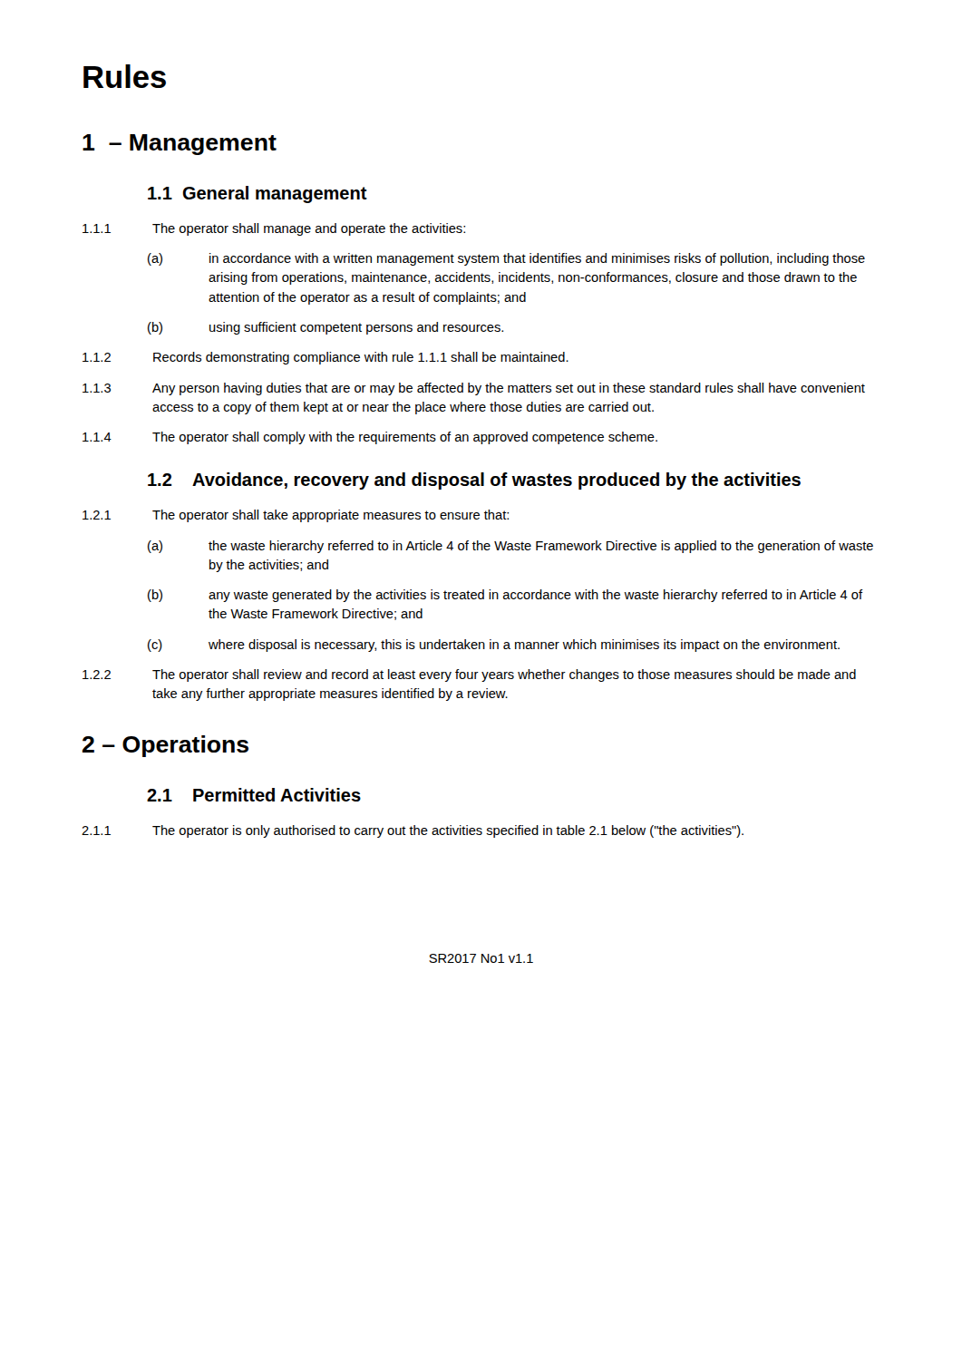Rules
1 – Management
1.1 General management
1.1.1
The operator shall manage and operate the activities:
(a)
in accordance with a written management system that identifies and minimises risks of pollution, including those arising from operations, maintenance, accidents, incidents, non-conformances, closure and those drawn to the attention of the operator as a result of complaints; and
(b)
using sufficient competent persons and resources.
1.1.2
Records demonstrating compliance with rule 1.1.1 shall be maintained.
1.1.3
Any person having duties that are or may be affected by the matters set out in these standard rules shall have convenient access to a copy of them kept at or near the place where those duties are carried out.
1.1.4
The operator shall comply with the requirements of an approved competence scheme.
1.2 Avoidance, recovery and disposal of wastes produced by the activities
1.2.1
The operator shall take appropriate measures to ensure that:
(a)
the waste hierarchy referred to in Article 4 of the Waste Framework Directive is applied to the generation of waste by the activities; and
(b)
any waste generated by the activities is treated in accordance with the waste hierarchy referred to in Article 4 of the Waste Framework Directive; and
(c)
where disposal is necessary, this is undertaken in a manner which minimises its impact on the environment.
1.2.2
The operator shall review and record at least every four years whether changes to those measures should be made and take any further appropriate measures identified by a review.
2 – Operations
2.1 Permitted Activities
2.1.1
The operator is only authorised to carry out the activities specified in table 2.1 below ("the activities").
SR2017 No1 v1.1